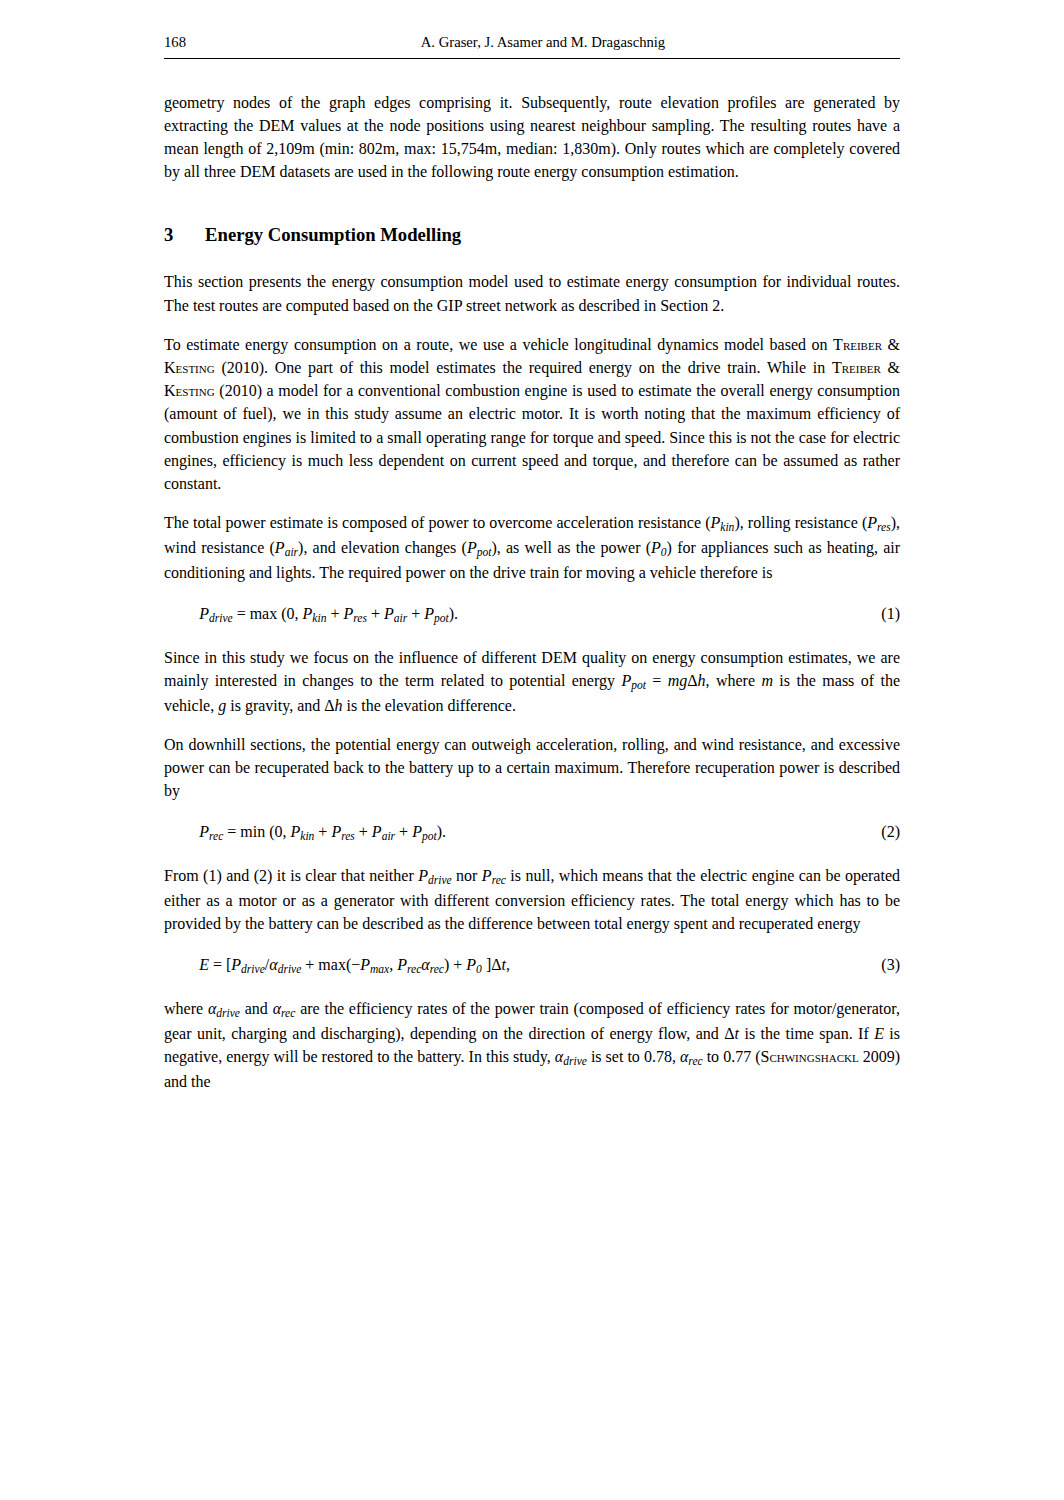168 A. Graser, J. Asamer and M. Dragaschnig
geometry nodes of the graph edges comprising it. Subsequently, route elevation profiles are generated by extracting the DEM values at the node positions using nearest neighbour sampling. The resulting routes have a mean length of 2,109m (min: 802m, max: 15,754m, median: 1,830m). Only routes which are completely covered by all three DEM datasets are used in the following route energy consumption estimation.
3 Energy Consumption Modelling
This section presents the energy consumption model used to estimate energy consumption for individual routes. The test routes are computed based on the GIP street network as described in Section 2.
To estimate energy consumption on a route, we use a vehicle longitudinal dynamics model based on Treiber & Kesting (2010). One part of this model estimates the required energy on the drive train. While in Treiber & Kesting (2010) a model for a conventional combustion engine is used to estimate the overall energy consumption (amount of fuel), we in this study assume an electric motor. It is worth noting that the maximum efficiency of combustion engines is limited to a small operating range for torque and speed. Since this is not the case for electric engines, efficiency is much less dependent on current speed and torque, and therefore can be assumed as rather constant.
The total power estimate is composed of power to overcome acceleration resistance (Pkin), rolling resistance (Pres), wind resistance (Pair), and elevation changes (Ppot), as well as the power (P0) for appliances such as heating, air conditioning and lights. The required power on the drive train for moving a vehicle therefore is
Pdrive = max (0, Pkin + Pres + Pair + Ppot).
(1)
Since in this study we focus on the influence of different DEM quality on energy consumption estimates, we are mainly interested in changes to the term related to potential energy Ppot = mgΔh, where m is the mass of the vehicle, g is gravity, and Δh is the elevation difference.
On downhill sections, the potential energy can outweigh acceleration, rolling, and wind resistance, and excessive power can be recuperated back to the battery up to a certain maximum. Therefore recuperation power is described by
Prec = min (0, Pkin + Pres + Pair + Ppot).
(2)
From (1) and (2) it is clear that neither Pdrive nor Prec is null, which means that the electric engine can be operated either as a motor or as a generator with different conversion efficiency rates. The total energy which has to be provided by the battery can be described as the difference between total energy spent and recuperated energy
E = [Pdrive/αdrive + max(−Pmax, Precαrec) + P0 ]Δt,
(3)
where αdrive and αrec are the efficiency rates of the power train (composed of efficiency rates for motor/generator, gear unit, charging and discharging), depending on the direction of energy flow, and Δt is the time span. If E is negative, energy will be restored to the battery. In this study, αdrive is set to 0.78, αrec to 0.77 (Schwingshackl 2009) and the